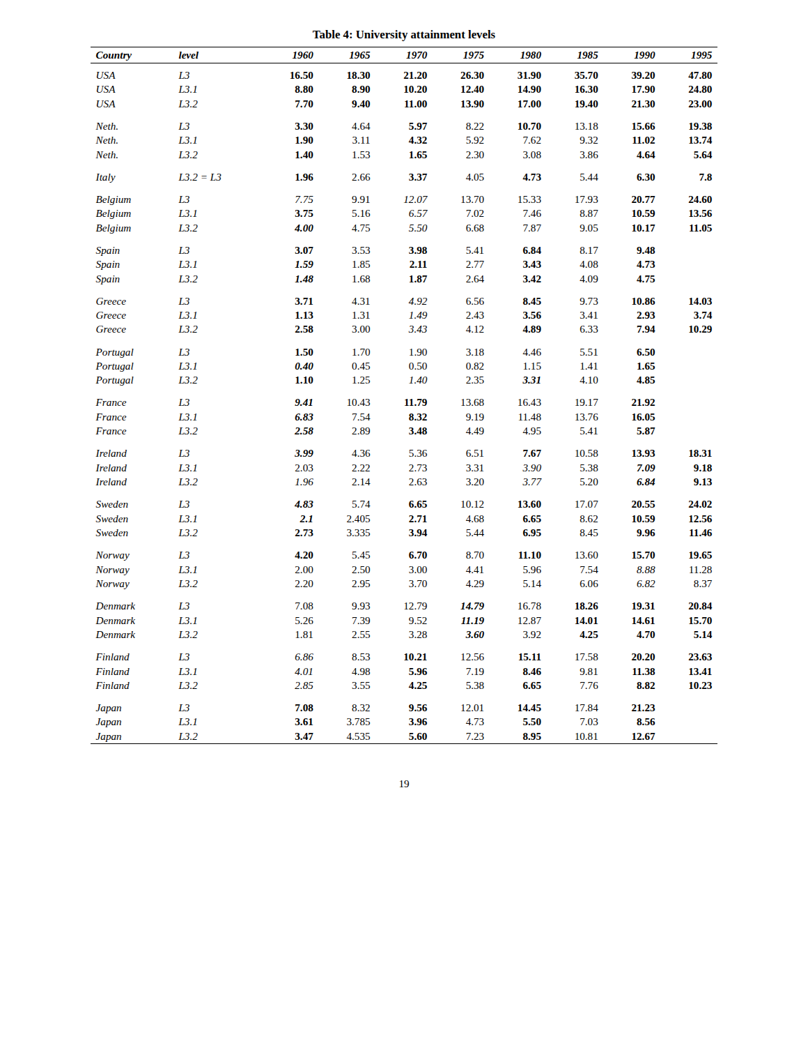Table 4: University attainment levels
| Country | level | 1960 | 1965 | 1970 | 1975 | 1980 | 1985 | 1990 | 1995 |
| --- | --- | --- | --- | --- | --- | --- | --- | --- | --- |
| USA | L3 | 16.50 | 18.30 | 21.20 | 26.30 | 31.90 | 35.70 | 39.20 | 47.80 |
| USA | L3.1 | 8.80 | 8.90 | 10.20 | 12.40 | 14.90 | 16.30 | 17.90 | 24.80 |
| USA | L3.2 | 7.70 | 9.40 | 11.00 | 13.90 | 17.00 | 19.40 | 21.30 | 23.00 |
| Neth. | L3 | 3.30 | 4.64 | 5.97 | 8.22 | 10.70 | 13.18 | 15.66 | 19.38 |
| Neth. | L3.1 | 1.90 | 3.11 | 4.32 | 5.92 | 7.62 | 9.32 | 11.02 | 13.74 |
| Neth. | L3.2 | 1.40 | 1.53 | 1.65 | 2.30 | 3.08 | 3.86 | 4.64 | 5.64 |
| Italy | L3.2 = L3 | 1.96 | 2.66 | 3.37 | 4.05 | 4.73 | 5.44 | 6.30 | 7.8 |
| Belgium | L3 | 7.75 | 9.91 | 12.07 | 13.70 | 15.33 | 17.93 | 20.77 | 24.60 |
| Belgium | L3.1 | 3.75 | 5.16 | 6.57 | 7.02 | 7.46 | 8.87 | 10.59 | 13.56 |
| Belgium | L3.2 | 4.00 | 4.75 | 5.50 | 6.68 | 7.87 | 9.05 | 10.17 | 11.05 |
| Spain | L3 | 3.07 | 3.53 | 3.98 | 5.41 | 6.84 | 8.17 | 9.48 | |
| Spain | L3.1 | 1.59 | 1.85 | 2.11 | 2.77 | 3.43 | 4.08 | 4.73 | |
| Spain | L3.2 | 1.48 | 1.68 | 1.87 | 2.64 | 3.42 | 4.09 | 4.75 | |
| Greece | L3 | 3.71 | 4.31 | 4.92 | 6.56 | 8.45 | 9.73 | 10.86 | 14.03 |
| Greece | L3.1 | 1.13 | 1.31 | 1.49 | 2.43 | 3.56 | 3.41 | 2.93 | 3.74 |
| Greece | L3.2 | 2.58 | 3.00 | 3.43 | 4.12 | 4.89 | 6.33 | 7.94 | 10.29 |
| Portugal | L3 | 1.50 | 1.70 | 1.90 | 3.18 | 4.46 | 5.51 | 6.50 | |
| Portugal | L3.1 | 0.40 | 0.45 | 0.50 | 0.82 | 1.15 | 1.41 | 1.65 | |
| Portugal | L3.2 | 1.10 | 1.25 | 1.40 | 2.35 | 3.31 | 4.10 | 4.85 | |
| France | L3 | 9.41 | 10.43 | 11.79 | 13.68 | 16.43 | 19.17 | 21.92 | |
| France | L3.1 | 6.83 | 7.54 | 8.32 | 9.19 | 11.48 | 13.76 | 16.05 | |
| France | L3.2 | 2.58 | 2.89 | 3.48 | 4.49 | 4.95 | 5.41 | 5.87 | |
| Ireland | L3 | 3.99 | 4.36 | 5.36 | 6.51 | 7.67 | 10.58 | 13.93 | 18.31 |
| Ireland | L3.1 | 2.03 | 2.22 | 2.73 | 3.31 | 3.90 | 5.38 | 7.09 | 9.18 |
| Ireland | L3.2 | 1.96 | 2.14 | 2.63 | 3.20 | 3.77 | 5.20 | 6.84 | 9.13 |
| Sweden | L3 | 4.83 | 5.74 | 6.65 | 10.12 | 13.60 | 17.07 | 20.55 | 24.02 |
| Sweden | L3.1 | 2.1 | 2.405 | 2.71 | 4.68 | 6.65 | 8.62 | 10.59 | 12.56 |
| Sweden | L3.2 | 2.73 | 3.335 | 3.94 | 5.44 | 6.95 | 8.45 | 9.96 | 11.46 |
| Norway | L3 | 4.20 | 5.45 | 6.70 | 8.70 | 11.10 | 13.60 | 15.70 | 19.65 |
| Norway | L3.1 | 2.00 | 2.50 | 3.00 | 4.41 | 5.96 | 7.54 | 8.88 | 11.28 |
| Norway | L3.2 | 2.20 | 2.95 | 3.70 | 4.29 | 5.14 | 6.06 | 6.82 | 8.37 |
| Denmark | L3 | 7.08 | 9.93 | 12.79 | 14.79 | 16.78 | 18.26 | 19.31 | 20.84 |
| Denmark | L3.1 | 5.26 | 7.39 | 9.52 | 11.19 | 12.87 | 14.01 | 14.61 | 15.70 |
| Denmark | L3.2 | 1.81 | 2.55 | 3.28 | 3.60 | 3.92 | 4.25 | 4.70 | 5.14 |
| Finland | L3 | 6.86 | 8.53 | 10.21 | 12.56 | 15.11 | 17.58 | 20.20 | 23.63 |
| Finland | L3.1 | 4.01 | 4.98 | 5.96 | 7.19 | 8.46 | 9.81 | 11.38 | 13.41 |
| Finland | L3.2 | 2.85 | 3.55 | 4.25 | 5.38 | 6.65 | 7.76 | 8.82 | 10.23 |
| Japan | L3 | 7.08 | 8.32 | 9.56 | 12.01 | 14.45 | 17.84 | 21.23 | |
| Japan | L3.1 | 3.61 | 3.785 | 3.96 | 4.73 | 5.50 | 7.03 | 8.56 | |
| Japan | L3.2 | 3.47 | 4.535 | 5.60 | 7.23 | 8.95 | 10.81 | 12.67 | |
19